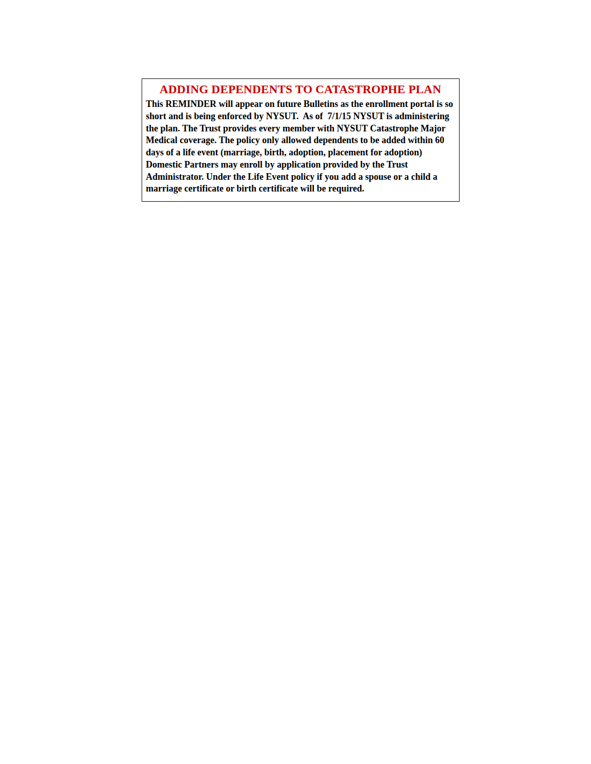ADDING DEPENDENTS TO CATASTROPHE PLAN
This REMINDER will appear on future Bulletins as the enrollment portal is so short and is being enforced by NYSUT. As of 7/1/15 NYSUT is administering the plan. The Trust provides every member with NYSUT Catastrophe Major Medical coverage. The policy only allowed dependents to be added within 60 days of a life event (marriage, birth, adoption, placement for adoption) Domestic Partners may enroll by application provided by the Trust Administrator. Under the Life Event policy if you add a spouse or a child a marriage certificate or birth certificate will be required.